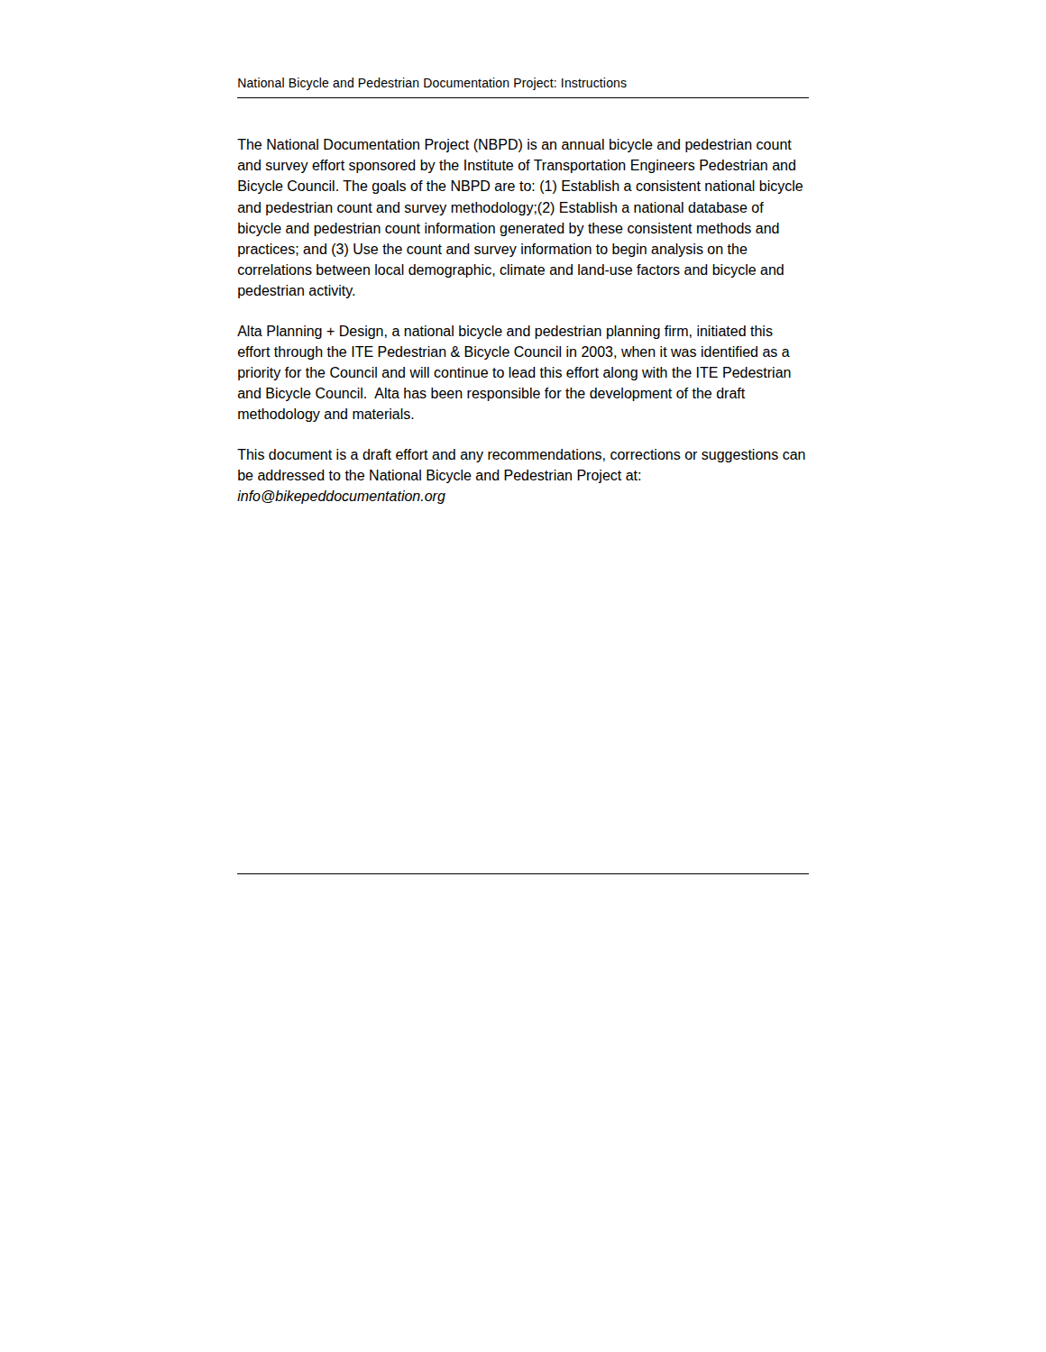National Bicycle and Pedestrian Documentation Project: Instructions
The National Documentation Project (NBPD) is an annual bicycle and pedestrian count and survey effort sponsored by the Institute of Transportation Engineers Pedestrian and Bicycle Council. The goals of the NBPD are to: (1) Establish a consistent national bicycle and pedestrian count and survey methodology;(2) Establish a national database of bicycle and pedestrian count information generated by these consistent methods and practices; and (3) Use the count and survey information to begin analysis on the correlations between local demographic, climate and land-use factors and bicycle and pedestrian activity.
Alta Planning + Design, a national bicycle and pedestrian planning firm, initiated this effort through the ITE Pedestrian & Bicycle Council in 2003, when it was identified as a priority for the Council and will continue to lead this effort along with the ITE Pedestrian and Bicycle Council. Alta has been responsible for the development of the draft methodology and materials.
This document is a draft effort and any recommendations, corrections or suggestions can be addressed to the National Bicycle and Pedestrian Project at:
info@bikepeddocumentation.org